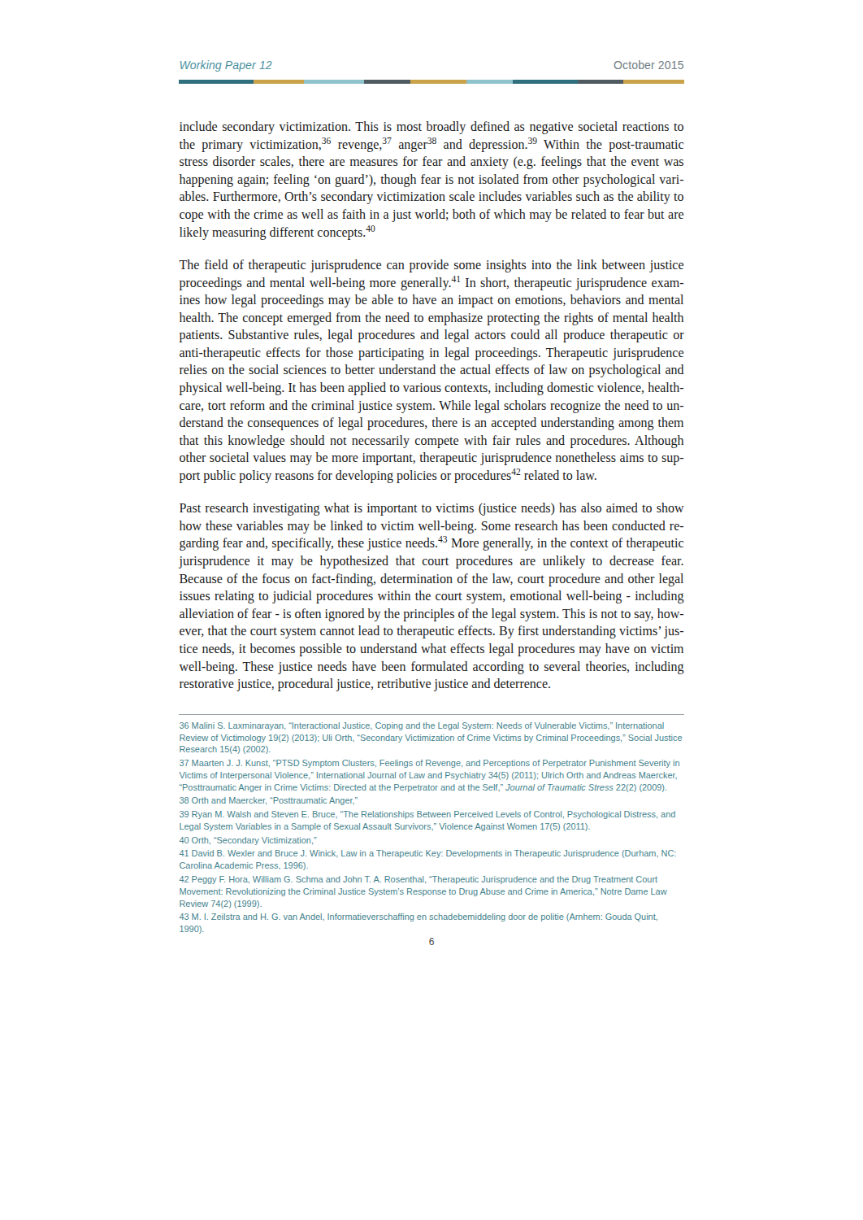Working Paper 12
October 2015
include secondary victimization. This is most broadly defined as negative societal reactions to the primary victimization,36 revenge,37 anger38 and depression.39 Within the post-traumatic stress disorder scales, there are measures for fear and anxiety (e.g. feelings that the event was happening again; feeling ‘on guard’), though fear is not isolated from other psychological variables. Furthermore, Orth’s secondary victimization scale includes variables such as the ability to cope with the crime as well as faith in a just world; both of which may be related to fear but are likely measuring different concepts.40
The field of therapeutic jurisprudence can provide some insights into the link between justice proceedings and mental well-being more generally.41 In short, therapeutic jurisprudence examines how legal proceedings may be able to have an impact on emotions, behaviors and mental health. The concept emerged from the need to emphasize protecting the rights of mental health patients. Substantive rules, legal procedures and legal actors could all produce therapeutic or anti-therapeutic effects for those participating in legal proceedings. Therapeutic jurisprudence relies on the social sciences to better understand the actual effects of law on psychological and physical well-being. It has been applied to various contexts, including domestic violence, healthcare, tort reform and the criminal justice system. While legal scholars recognize the need to understand the consequences of legal procedures, there is an accepted understanding among them that this knowledge should not necessarily compete with fair rules and procedures. Although other societal values may be more important, therapeutic jurisprudence nonetheless aims to support public policy reasons for developing policies or procedures42 related to law.
Past research investigating what is important to victims (justice needs) has also aimed to show how these variables may be linked to victim well-being. Some research has been conducted regarding fear and, specifically, these justice needs.43 More generally, in the context of therapeutic jurisprudence it may be hypothesized that court procedures are unlikely to decrease fear. Because of the focus on fact-finding, determination of the law, court procedure and other legal issues relating to judicial procedures within the court system, emotional well-being - including alleviation of fear - is often ignored by the principles of the legal system. This is not to say, however, that the court system cannot lead to therapeutic effects. By first understanding victims’ justice needs, it becomes possible to understand what effects legal procedures may have on victim well-being. These justice needs have been formulated according to several theories, including restorative justice, procedural justice, retributive justice and deterrence.
36 Malini S. Laxminarayan, “Interactional Justice, Coping and the Legal System: Needs of Vulnerable Victims,” International Review of Victimology 19(2) (2013); Uli Orth, “Secondary Victimization of Crime Victims by Criminal Proceedings,” Social Justice Research 15(4) (2002).
37 Maarten J. J. Kunst, “PTSD Symptom Clusters, Feelings of Revenge, and Perceptions of Perpetrator Punishment Severity in Victims of Interpersonal Violence,” International Journal of Law and Psychiatry 34(5) (2011); Ulrich Orth and Andreas Maercker, “Posttraumatic Anger in Crime Victims: Directed at the Perpetrator and at the Self,” Journal of Traumatic Stress 22(2) (2009).
38 Orth and Maercker, “Posttraumatic Anger,”
39 Ryan M. Walsh and Steven E. Bruce, “The Relationships Between Perceived Levels of Control, Psychological Distress, and Legal System Variables in a Sample of Sexual Assault Survivors,” Violence Against Women 17(5) (2011).
40 Orth, “Secondary Victimization,”
41 David B. Wexler and Bruce J. Winick, Law in a Therapeutic Key: Developments in Therapeutic Jurisprudence (Durham, NC: Carolina Academic Press, 1996).
42 Peggy F. Hora, William G. Schma and John T. A. Rosenthal, “Therapeutic Jurisprudence and the Drug Treatment Court Movement: Revolutionizing the Criminal Justice System’s Response to Drug Abuse and Crime in America,” Notre Dame Law Review 74(2) (1999).
43 M. I. Zeilstra and H. G. van Andel, Informatieverschaffing en schadebemiddeling door de politie (Arnhem: Gouda Quint, 1990).
6